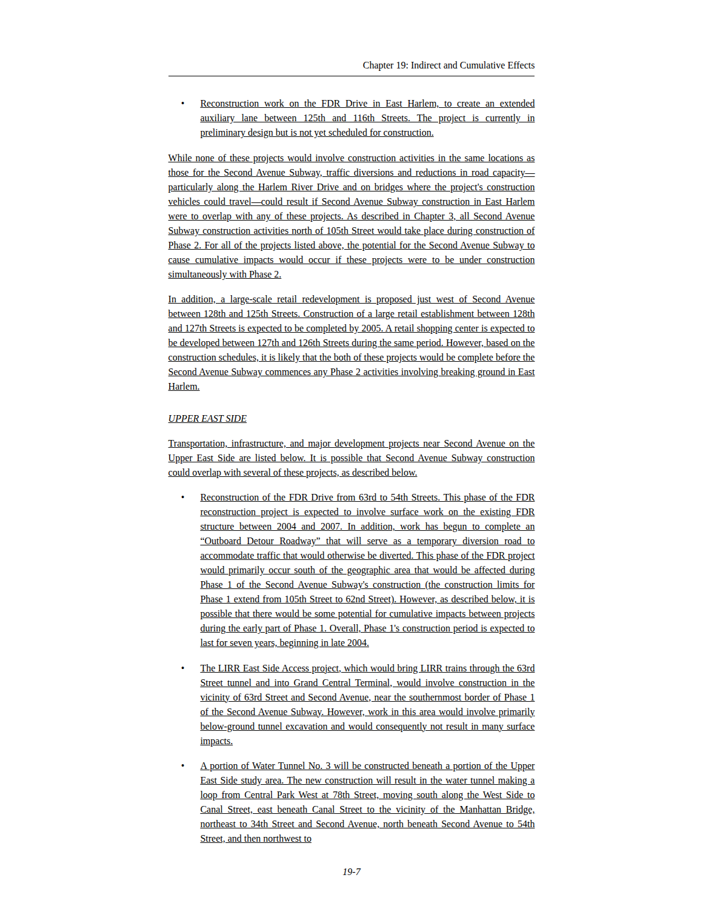Chapter 19: Indirect and Cumulative Effects
Reconstruction work on the FDR Drive in East Harlem, to create an extended auxiliary lane between 125th and 116th Streets. The project is currently in preliminary design but is not yet scheduled for construction.
While none of these projects would involve construction activities in the same locations as those for the Second Avenue Subway, traffic diversions and reductions in road capacity—particularly along the Harlem River Drive and on bridges where the project's construction vehicles could travel—could result if Second Avenue Subway construction in East Harlem were to overlap with any of these projects. As described in Chapter 3, all Second Avenue Subway construction activities north of 105th Street would take place during construction of Phase 2. For all of the projects listed above, the potential for the Second Avenue Subway to cause cumulative impacts would occur if these projects were to be under construction simultaneously with Phase 2.
In addition, a large-scale retail redevelopment is proposed just west of Second Avenue between 128th and 125th Streets. Construction of a large retail establishment between 128th and 127th Streets is expected to be completed by 2005. A retail shopping center is expected to be developed between 127th and 126th Streets during the same period. However, based on the construction schedules, it is likely that the both of these projects would be complete before the Second Avenue Subway commences any Phase 2 activities involving breaking ground in East Harlem.
UPPER EAST SIDE
Transportation, infrastructure, and major development projects near Second Avenue on the Upper East Side are listed below. It is possible that Second Avenue Subway construction could overlap with several of these projects, as described below.
Reconstruction of the FDR Drive from 63rd to 54th Streets. This phase of the FDR reconstruction project is expected to involve surface work on the existing FDR structure between 2004 and 2007. In addition, work has begun to complete an “Outboard Detour Roadway” that will serve as a temporary diversion road to accommodate traffic that would otherwise be diverted. This phase of the FDR project would primarily occur south of the geographic area that would be affected during Phase 1 of the Second Avenue Subway's construction (the construction limits for Phase 1 extend from 105th Street to 62nd Street). However, as described below, it is possible that there would be some potential for cumulative impacts between projects during the early part of Phase 1. Overall, Phase 1's construction period is expected to last for seven years, beginning in late 2004.
The LIRR East Side Access project, which would bring LIRR trains through the 63rd Street tunnel and into Grand Central Terminal, would involve construction in the vicinity of 63rd Street and Second Avenue, near the southernmost border of Phase 1 of the Second Avenue Subway. However, work in this area would involve primarily below-ground tunnel excavation and would consequently not result in many surface impacts.
A portion of Water Tunnel No. 3 will be constructed beneath a portion of the Upper East Side study area. The new construction will result in the water tunnel making a loop from Central Park West at 78th Street, moving south along the West Side to Canal Street, east beneath Canal Street to the vicinity of the Manhattan Bridge, northeast to 34th Street and Second Avenue, north beneath Second Avenue to 54th Street, and then northwest to
19-7